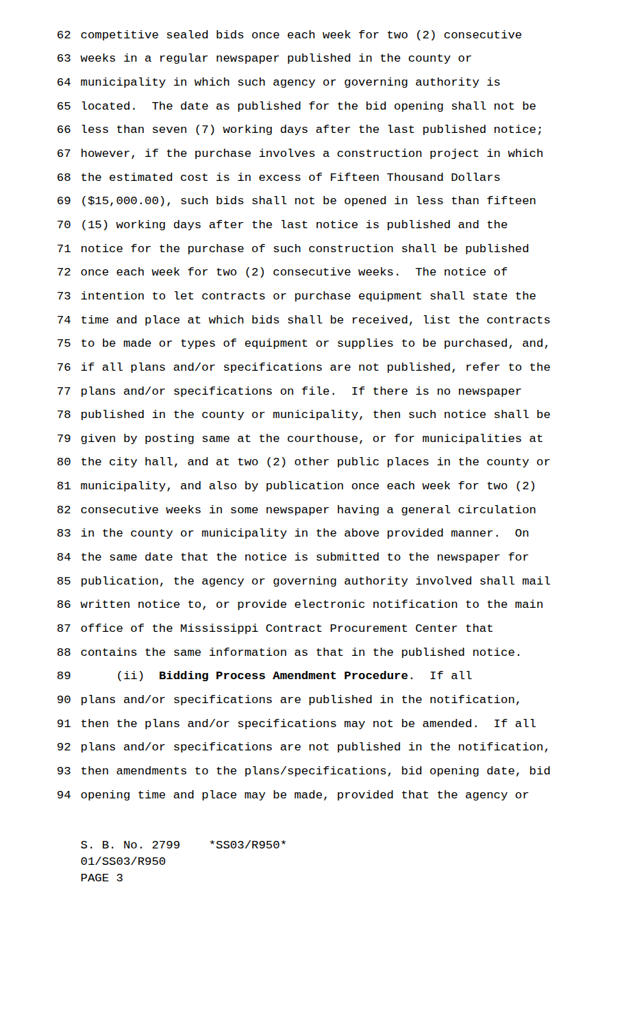competitive sealed bids once each week for two (2) consecutive
weeks in a regular newspaper published in the county or
municipality in which such agency or governing authority is
located. The date as published for the bid opening shall not be
less than seven (7) working days after the last published notice;
however, if the purchase involves a construction project in which
the estimated cost is in excess of Fifteen Thousand Dollars
($15,000.00), such bids shall not be opened in less than fifteen
(15) working days after the last notice is published and the
notice for the purchase of such construction shall be published
once each week for two (2) consecutive weeks. The notice of
intention to let contracts or purchase equipment shall state the
time and place at which bids shall be received, list the contracts
to be made or types of equipment or supplies to be purchased, and,
if all plans and/or specifications are not published, refer to the
plans and/or specifications on file. If there is no newspaper
published in the county or municipality, then such notice shall be
given by posting same at the courthouse, or for municipalities at
the city hall, and at two (2) other public places in the county or
municipality, and also by publication once each week for two (2)
consecutive weeks in some newspaper having a general circulation
in the county or municipality in the above provided manner. On
the same date that the notice is submitted to the newspaper for
publication, the agency or governing authority involved shall mail
written notice to, or provide electronic notification to the main
office of the Mississippi Contract Procurement Center that
contains the same information as that in the published notice.
(ii) Bidding Process Amendment Procedure. If all
plans and/or specifications are published in the notification,
then the plans and/or specifications may not be amended. If all
plans and/or specifications are not published in the notification,
then amendments to the plans/specifications, bid opening date, bid
opening time and place may be made, provided that the agency or
S. B. No. 2799 *SS03/R950*
01/SS03/R950
PAGE 3